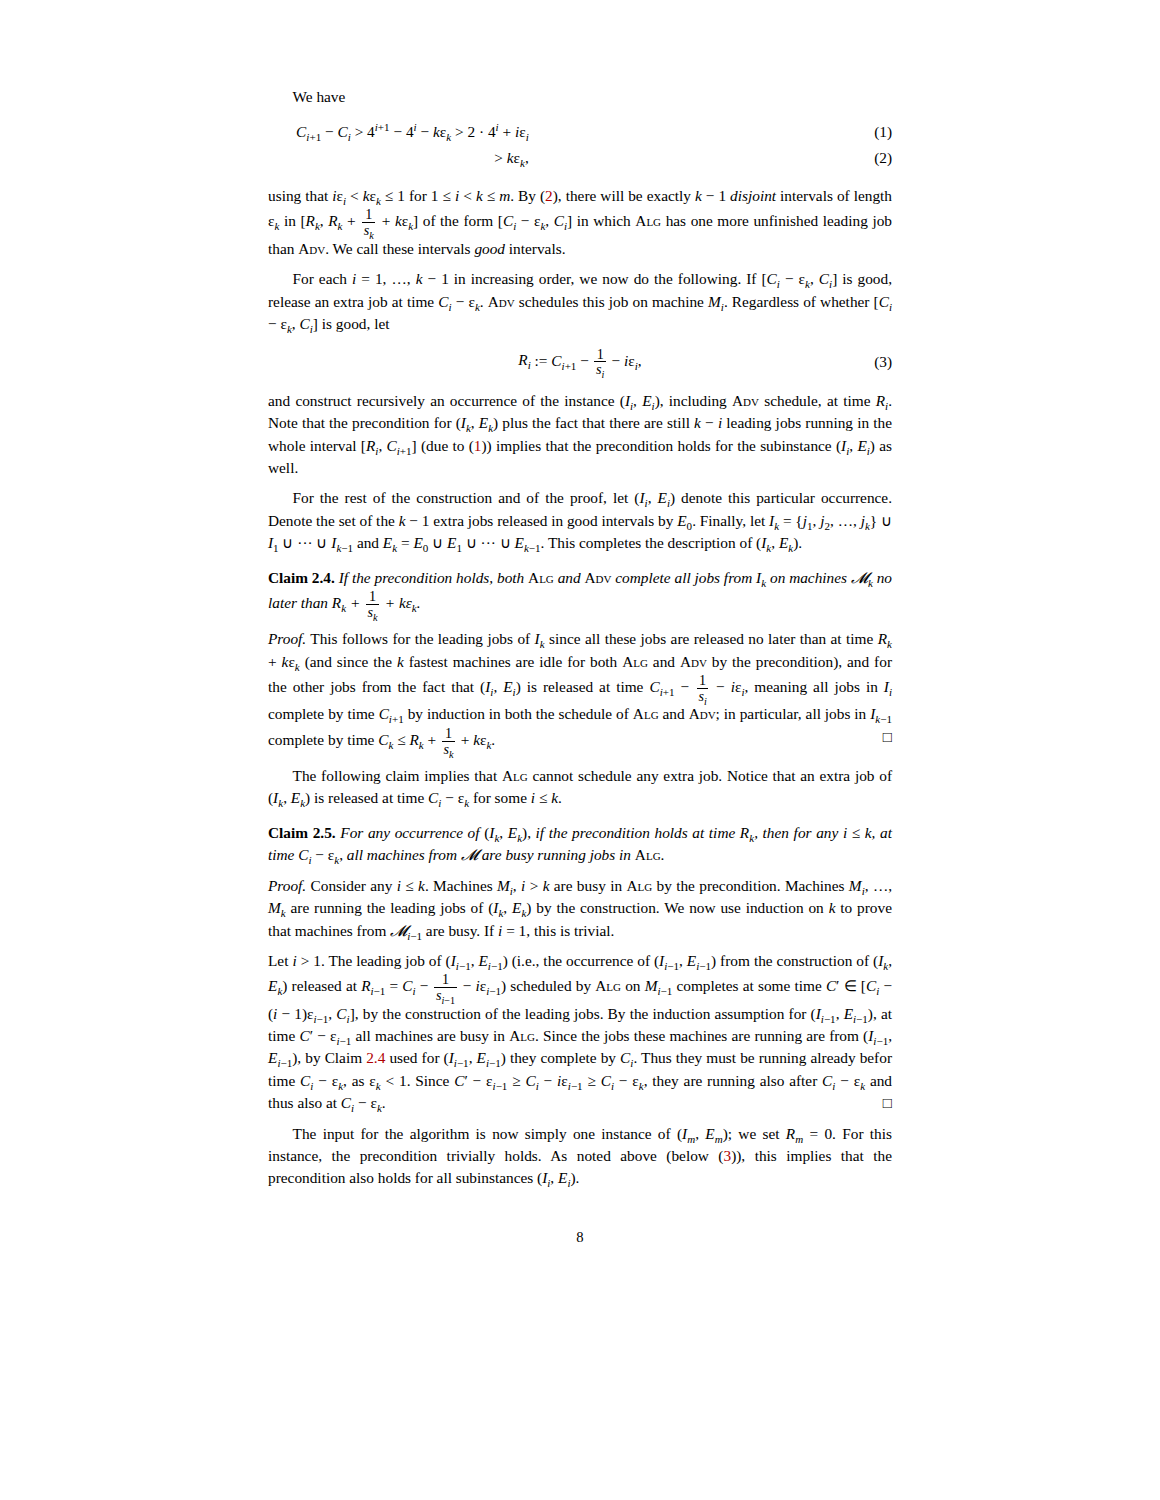We have
| C i +1 − C i > 4 i +1 − 4 i − k ε k > 2 · 4 i + i ε i | | (1) |
| > k ε k , | | (2) |
using that iεi < kεk ≤ 1 for 1 ≤ i < k ≤ m. By (2), there will be exactly k − 1 disjoint intervals of length εk in [Rk, Rk + 1 sk + kεk] of the form [Ci − εk, Ci] in which Alg has one more unfinished leading job than Adv. We call these intervals good intervals.
For each i = 1, …, k − 1 in increasing order, we now do the following. If [Ci − εk, Ci] is good, release an extra job at time Ci − εk. Adv schedules this job on machine Mi. Regardless of whether [Ci − εk, Ci] is good, let
Ri := Ci+1 − 1 si − iεi, (3)
and construct recursively an occurrence of the instance (Ii, Ei), including Adv schedule, at time Ri. Note that the precondition for (Ik, Ek) plus the fact that there are still k − i leading jobs running in the whole interval [Ri, Ci+1] (due to (1)) implies that the precondition holds for the subinstance (Ii, Ei) as well.
For the rest of the construction and of the proof, let (Ii, Ei) denote this particular occurrence. Denote the set of the k − 1 extra jobs released in good intervals by E0. Finally, let Ik = {j1, j2, …, jk} ∪ I1 ∪ ··· ∪ Ik−1 and Ek = E0 ∪ E1 ∪ ··· ∪ Ek−1. This completes the description of (Ik, Ek).
Claim 2.4. If the precondition holds, both Alg and Adv complete all jobs from Ik on machines 𝓜k no later than Rk + 1 sk + kεk.
Proof. This follows for the leading jobs of Ik since all these jobs are released no later than at time Rk + kεk (and since the k fastest machines are idle for both Alg and Adv by the precondition), and for the other jobs from the fact that (Ii, Ei) is released at time Ci+1 − 1 si − iεi, meaning all jobs in Ii complete by time Ci+1 by induction in both the schedule of Alg and Adv; in particular, all jobs in Ik−1 complete by time Ck ≤ Rk + 1 sk + kεk.□
The following claim implies that Alg cannot schedule any extra job. Notice that an extra job of (Ik, Ek) is released at time Ci − εk for some i ≤ k.
Claim 2.5. For any occurrence of (Ik, Ek), if the precondition holds at time Rk, then for any i ≤ k, at time Ci − εk, all machines from 𝓜 are busy running jobs in Alg.
Proof. Consider any i ≤ k. Machines Mi, i > k are busy in Alg by the precondition. Machines Mi, …, Mk are running the leading jobs of (Ik, Ek) by the construction. We now use induction on k to prove that machines from 𝓜i−1 are busy. If i = 1, this is trivial.
Let i > 1. The leading job of (Ii−1, Ei−1) (i.e., the occurrence of (Ii−1, Ei−1) from the construction of (Ik, Ek) released at Ri−1 = Ci − 1 si−1 − iεi−1) scheduled by Alg on Mi−1 completes at some time C′ ∈ [Ci − (i − 1)εi−1, Ci], by the construction of the leading jobs. By the induction assumption for (Ii−1, Ei−1), at time C′ − εi−1 all machines are busy in Alg. Since the jobs these machines are running are from (Ii−1, Ei−1), by Claim 2.4 used for (Ii−1, Ei−1) they complete by Ci. Thus they must be running already befor time Ci − εk, as εk < 1. Since C′ − εi−1 ≥ Ci − iεi−1 ≥ Ci − εk, they are running also after Ci − εk and thus also at Ci − εk.□
The input for the algorithm is now simply one instance of (Im, Em); we set Rm = 0. For this instance, the precondition trivially holds. As noted above (below (3)), this implies that the precondition also holds for all subinstances (Ii, Ei).
8